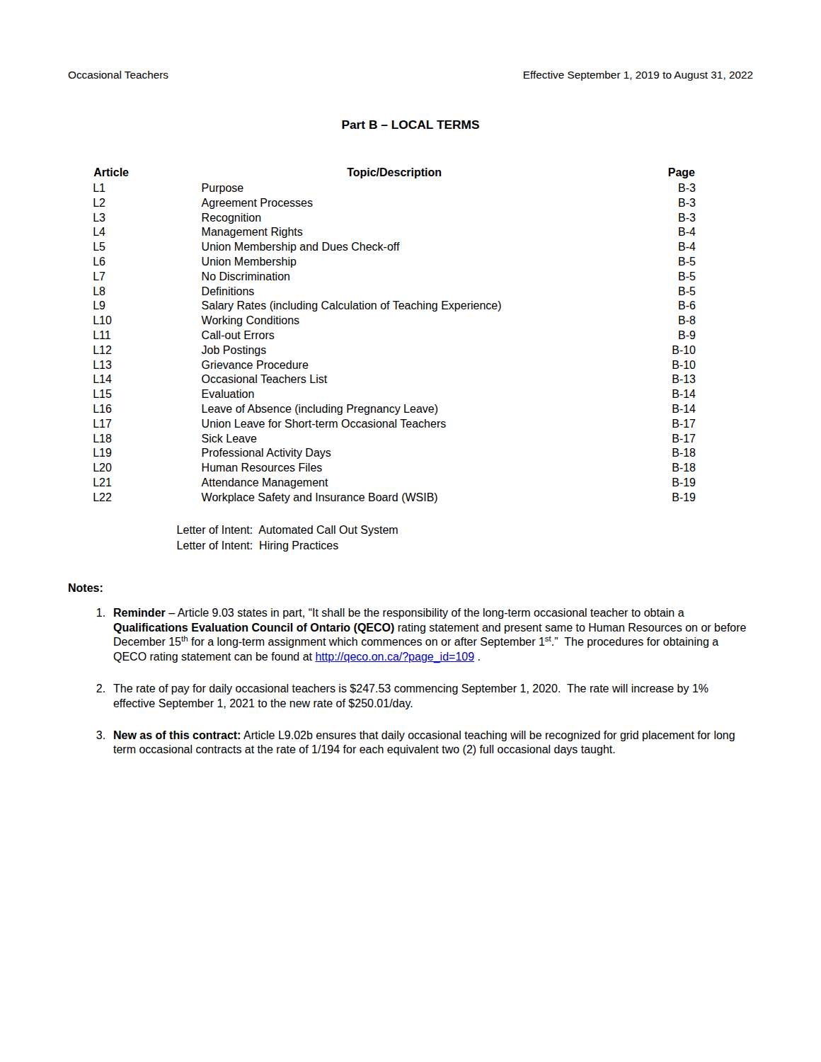Occasional Teachers Effective September 1, 2019 to August 31, 2022
Part B – LOCAL TERMS
| Article | Topic/Description | Page |
| --- | --- | --- |
| L1 | Purpose | B-3 |
| L2 | Agreement Processes | B-3 |
| L3 | Recognition | B-3 |
| L4 | Management Rights | B-4 |
| L5 | Union Membership and Dues Check-off | B-4 |
| L6 | Union Membership | B-5 |
| L7 | No Discrimination | B-5 |
| L8 | Definitions | B-5 |
| L9 | Salary Rates (including Calculation of Teaching Experience) | B-6 |
| L10 | Working Conditions | B-8 |
| L11 | Call-out Errors | B-9 |
| L12 | Job Postings | B-10 |
| L13 | Grievance Procedure | B-10 |
| L14 | Occasional Teachers List | B-13 |
| L15 | Evaluation | B-14 |
| L16 | Leave of Absence (including Pregnancy Leave) | B-14 |
| L17 | Union Leave for Short-term Occasional Teachers | B-17 |
| L18 | Sick Leave | B-17 |
| L19 | Professional Activity Days | B-18 |
| L20 | Human Resources Files | B-18 |
| L21 | Attendance Management | B-19 |
| L22 | Workplace Safety and Insurance Board (WSIB) | B-19 |
Letter of Intent: Automated Call Out System
Letter of Intent: Hiring Practices
Notes:
Reminder – Article 9.03 states in part, “It shall be the responsibility of the long-term occasional teacher to obtain a Qualifications Evaluation Council of Ontario (QECO) rating statement and present same to Human Resources on or before December 15th for a long-term assignment which commences on or after September 1st.” The procedures for obtaining a QECO rating statement can be found at http://qeco.on.ca/?page_id=109 .
The rate of pay for daily occasional teachers is $247.53 commencing September 1, 2020. The rate will increase by 1% effective September 1, 2021 to the new rate of $250.01/day.
New as of this contract: Article L9.02b ensures that daily occasional teaching will be recognized for grid placement for long term occasional contracts at the rate of 1/194 for each equivalent two (2) full occasional days taught.